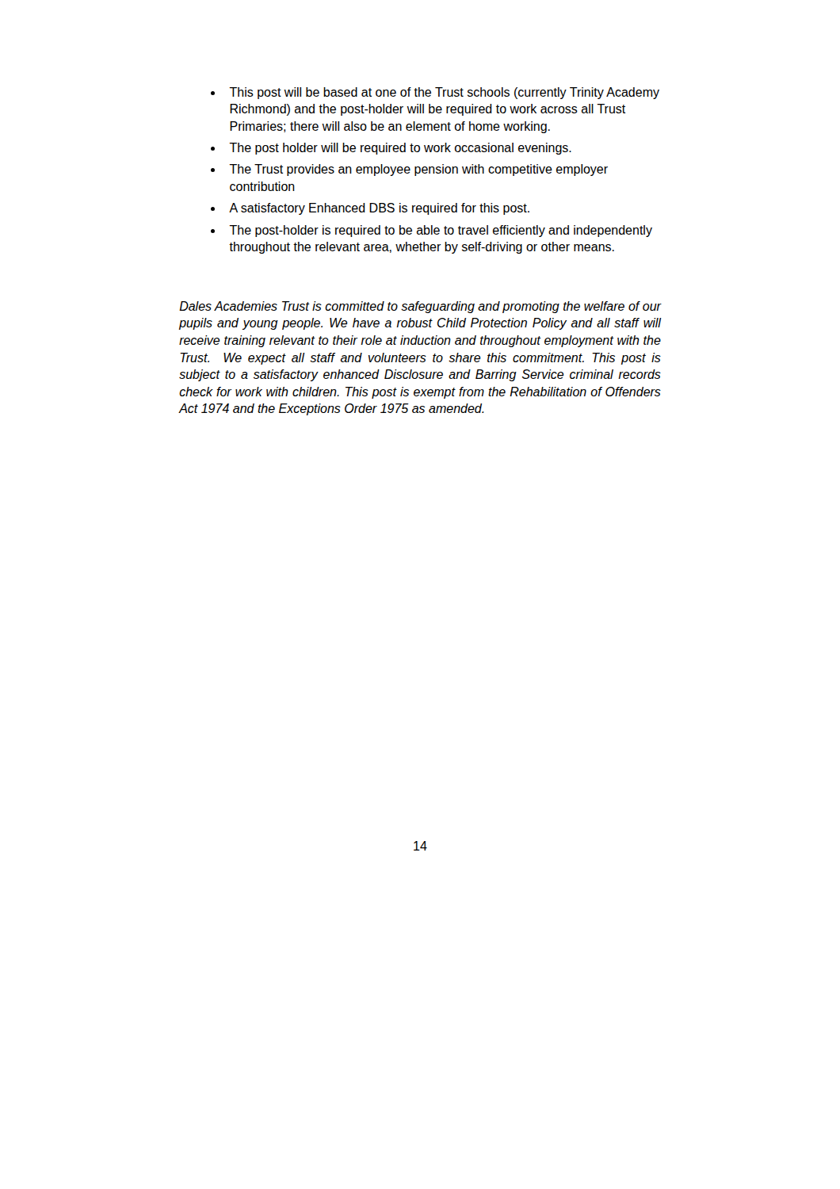This post will be based at one of the Trust schools (currently Trinity Academy Richmond) and the post-holder will be required to work across all Trust Primaries; there will also be an element of home working.
The post holder will be required to work occasional evenings.
The Trust provides an employee pension with competitive employer contribution
A satisfactory Enhanced DBS is required for this post.
The post-holder is required to be able to travel efficiently and independently throughout the relevant area, whether by self-driving or other means.
Dales Academies Trust is committed to safeguarding and promoting the welfare of our pupils and young people. We have a robust Child Protection Policy and all staff will receive training relevant to their role at induction and throughout employment with the Trust. We expect all staff and volunteers to share this commitment. This post is subject to a satisfactory enhanced Disclosure and Barring Service criminal records check for work with children. This post is exempt from the Rehabilitation of Offenders Act 1974 and the Exceptions Order 1975 as amended.
14